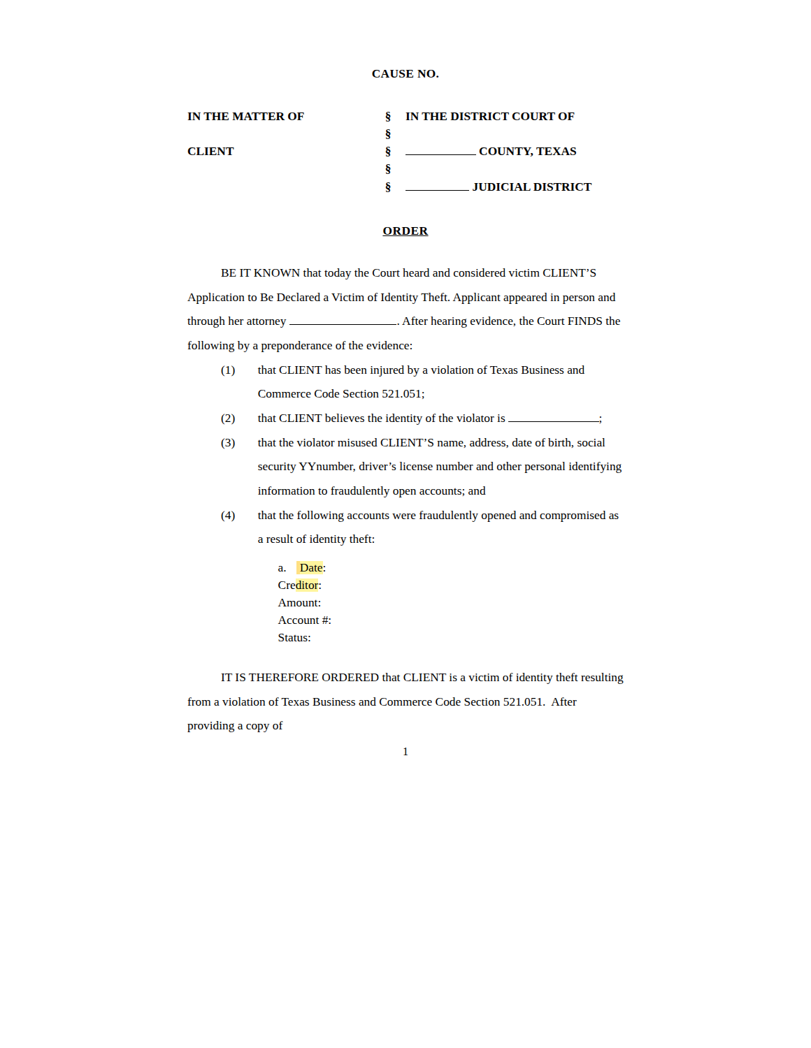CAUSE NO.
| IN THE MATTER OF | § | IN THE DISTRICT COURT OF |
| | § | |
| CLIENT | § | COUNTY, TEXAS |
| | § | |
| | § | JUDICIAL DISTRICT |
ORDER
BE IT KNOWN that today the Court heard and considered victim CLIENT’S Application to Be Declared a Victim of Identity Theft. Applicant appeared in person and through her attorney . After hearing evidence, the Court FINDS the following by a preponderance of the evidence:
(1) that CLIENT has been injured by a violation of Texas Business and Commerce Code Section 521.051;
(2) that CLIENT believes the identity of the violator is ;
(3) that the violator misused CLIENT’S name, address, date of birth, social security YYnumber, driver’s license number and other personal identifying information to fraudulently open accounts; and
(4) that the following accounts were fraudulently opened and compromised as a result of identity theft:
a. Date:
Creditor:
Amount:
Account #:
Status:
IT IS THEREFORE ORDERED that CLIENT is a victim of identity theft resulting from a violation of Texas Business and Commerce Code Section 521.051. After providing a copy of
1